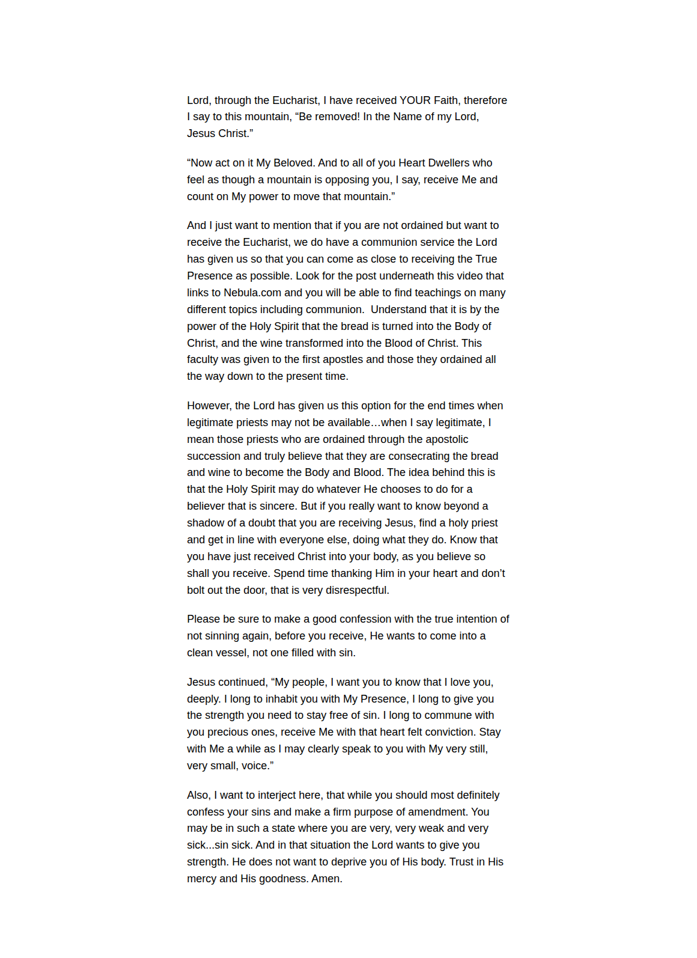Lord, through the Eucharist, I have received YOUR Faith, therefore I say to this mountain, “Be removed! In the Name of my Lord, Jesus Christ.”
“Now act on it My Beloved. And to all of you Heart Dwellers who feel as though a mountain is opposing you, I say, receive Me and count on My power to move that mountain.”
And I just want to mention that if you are not ordained but want to receive the Eucharist, we do have a communion service the Lord has given us so that you can come as close to receiving the True Presence as possible. Look for the post underneath this video that links to Nebula.com and you will be able to find teachings on many different topics including communion. Understand that it is by the power of the Holy Spirit that the bread is turned into the Body of Christ, and the wine transformed into the Blood of Christ. This faculty was given to the first apostles and those they ordained all the way down to the present time.
However, the Lord has given us this option for the end times when legitimate priests may not be available…when I say legitimate, I mean those priests who are ordained through the apostolic succession and truly believe that they are consecrating the bread and wine to become the Body and Blood. The idea behind this is that the Holy Spirit may do whatever He chooses to do for a believer that is sincere. But if you really want to know beyond a shadow of a doubt that you are receiving Jesus, find a holy priest and get in line with everyone else, doing what they do. Know that you have just received Christ into your body, as you believe so shall you receive. Spend time thanking Him in your heart and don’t bolt out the door, that is very disrespectful.
Please be sure to make a good confession with the true intention of not sinning again, before you receive, He wants to come into a clean vessel, not one filled with sin.
Jesus continued, “My people, I want you to know that I love you, deeply. I long to inhabit you with My Presence, I long to give you the strength you need to stay free of sin. I long to commune with you precious ones, receive Me with that heart felt conviction. Stay with Me a while as I may clearly speak to you with My very still, very small, voice.”
Also, I want to interject here, that while you should most definitely confess your sins and make a firm purpose of amendment. You may be in such a state where you are very, very weak and very sick...sin sick. And in that situation the Lord wants to give you strength. He does not want to deprive you of His body. Trust in His mercy and His goodness. Amen.